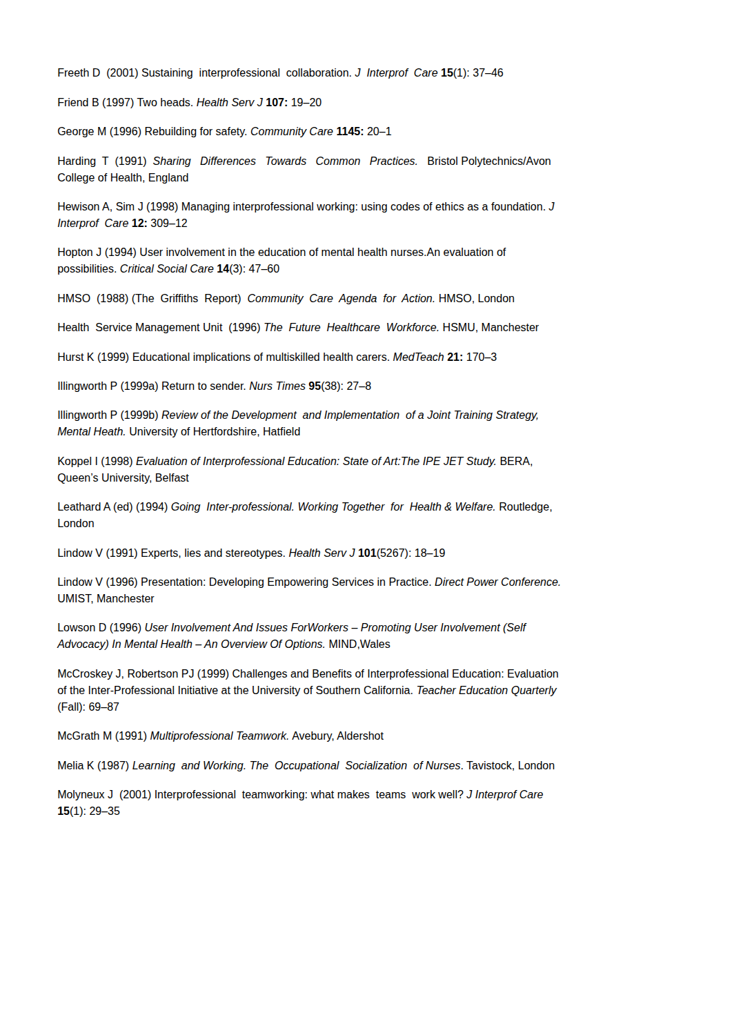Freeth D (2001) Sustaining interprofessional collaboration. J Interprof Care 15(1): 37–46
Friend B (1997) Two heads. Health Serv J 107: 19–20
George M (1996) Rebuilding for safety. Community Care 1145: 20–1
Harding T (1991) Sharing Differences Towards Common Practices. Bristol Polytechnics/Avon College of Health, England
Hewison A, Sim J (1998) Managing interprofessional working: using codes of ethics as a foundation. J Interprof Care 12: 309–12
Hopton J (1994) User involvement in the education of mental health nurses.An evaluation of possibilities. Critical Social Care 14(3): 47–60
HMSO (1988) (The Griffiths Report) Community Care Agenda for Action. HMSO, London
Health Service Management Unit (1996) The Future Healthcare Workforce. HSMU, Manchester
Hurst K (1999) Educational implications of multiskilled health carers. MedTeach 21: 170–3
Illingworth P (1999a) Return to sender. Nurs Times 95(38): 27–8
Illingworth P (1999b) Review of the Development and Implementation of a Joint Training Strategy, Mental Heath. University of Hertfordshire, Hatfield
Koppel I (1998) Evaluation of Interprofessional Education: State of Art:The IPE JET Study. BERA, Queen’s University, Belfast
Leathard A (ed) (1994) Going Inter-professional. Working Together for Health & Welfare. Routledge, London
Lindow V (1991) Experts, lies and stereotypes. Health Serv J 101(5267): 18–19
Lindow V (1996) Presentation: Developing Empowering Services in Practice. Direct Power Conference. UMIST, Manchester
Lowson D (1996) User Involvement And Issues ForWorkers – Promoting User Involvement (Self Advocacy) In Mental Health – An Overview Of Options. MIND,Wales
McCroskey J, Robertson PJ (1999) Challenges and Benefits of Interprofessional Education: Evaluation of the Inter-Professional Initiative at the University of Southern California. Teacher Education Quarterly (Fall): 69–87
McGrath M (1991) Multiprofessional Teamwork. Avebury, Aldershot
Melia K (1987) Learning and Working. The Occupational Socialization of Nurses. Tavistock, London
Molyneux J (2001) Interprofessional teamworking: what makes teams work well? J Interprof Care 15(1): 29–35